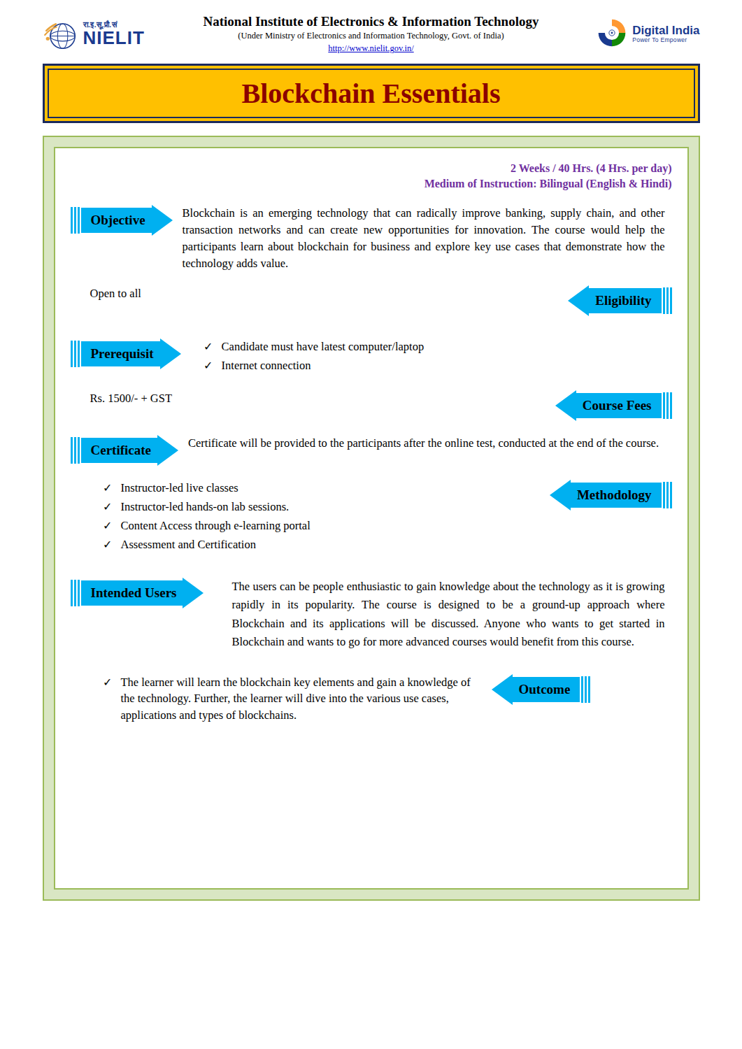रा.इ.सू.प्रौ.सं
NIELIT
National Institute of Electronics & Information Technology
(Under Ministry of Electronics and Information Technology, Govt. of India)
http://www.nielit.gov.in/
Digital India
Power To Empower
Blockchain Essentials
2 Weeks / 40 Hrs. (4 Hrs. per day)
Medium of Instruction: Bilingual (English & Hindi)
Objective
Blockchain is an emerging technology that can radically improve banking, supply chain, and other transaction networks and can create new opportunities for innovation. The course would help the participants learn about blockchain for business and explore key use cases that demonstrate how the technology adds value.
Open to all
Eligibility
Prerequisit
Candidate must have latest computer/laptop
Internet connection
Rs. 1500/- + GST
Course Fees
Certificate
Certificate will be provided to the participants after the online test, conducted at the end of the course.
Instructor-led live classes
Instructor-led hands-on lab sessions.
Content Access through e-learning portal
Assessment and Certification
Methodology
Intended Users
The users can be people enthusiastic to gain knowledge about the technology as it is growing rapidly in its popularity. The course is designed to be a ground-up approach where Blockchain and its applications will be discussed. Anyone who wants to get started in Blockchain and wants to go for more advanced courses would benefit from this course.
The learner will learn the blockchain key elements and gain a knowledge of the technology. Further, the learner will dive into the various use cases, applications and types of blockchains.
Outcome